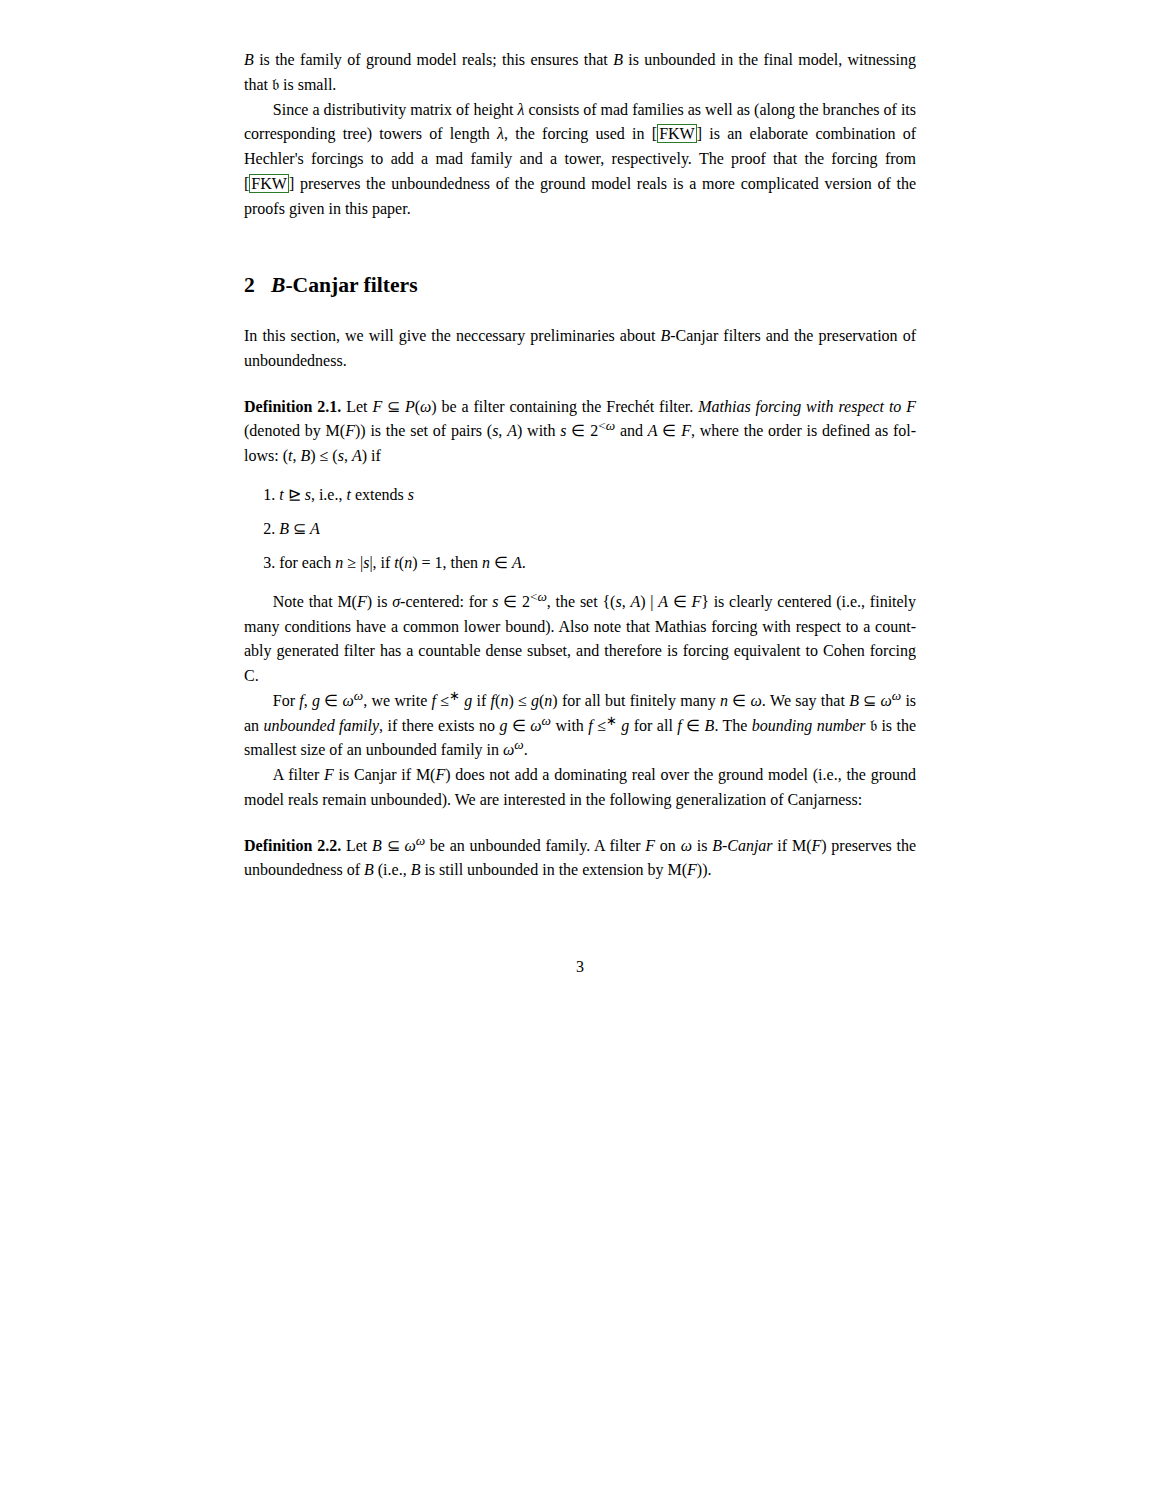B is the family of ground model reals; this ensures that B is unbounded in the final model, witnessing that 𝔟 is small.
Since a distributivity matrix of height λ consists of mad families as well as (along the branches of its corresponding tree) towers of length λ, the forcing used in [FKW] is an elaborate combination of Hechler's forcings to add a mad family and a tower, respectively. The proof that the forcing from [FKW] preserves the unboundedness of the ground model reals is a more complicated version of the proofs given in this paper.
2 B-Canjar filters
In this section, we will give the neccessary preliminaries about B-Canjar filters and the preservation of unboundedness.
Definition 2.1. Let F ⊆ P(ω) be a filter containing the Frechét filter. Mathias forcing with respect to F (denoted by M(F)) is the set of pairs (s, A) with s ∈ 2<ω and A ∈ F, where the order is defined as follows: (t, B) ≤ (s, A) if
t ⊵ s, i.e., t extends s
B ⊆ A
for each n ≥ |s|, if t(n) = 1, then n ∈ A.
Note that M(F) is σ-centered: for s ∈ 2<ω, the set {(s, A) | A ∈ F} is clearly centered (i.e., finitely many conditions have a common lower bound). Also note that Mathias forcing with respect to a countably generated filter has a countable dense subset, and therefore is forcing equivalent to Cohen forcing C.
For f, g ∈ ωω, we write f ≤∗ g if f(n) ≤ g(n) for all but finitely many n ∈ ω. We say that B ⊆ ωω is an unbounded family, if there exists no g ∈ ωω with f ≤∗ g for all f ∈ B. The bounding number 𝔟 is the smallest size of an unbounded family in ωω.
A filter F is Canjar if M(F) does not add a dominating real over the ground model (i.e., the ground model reals remain unbounded). We are interested in the following generalization of Canjarness:
Definition 2.2. Let B ⊆ ωω be an unbounded family. A filter F on ω is B-Canjar if M(F) preserves the unboundedness of B (i.e., B is still unbounded in the extension by M(F)).
3